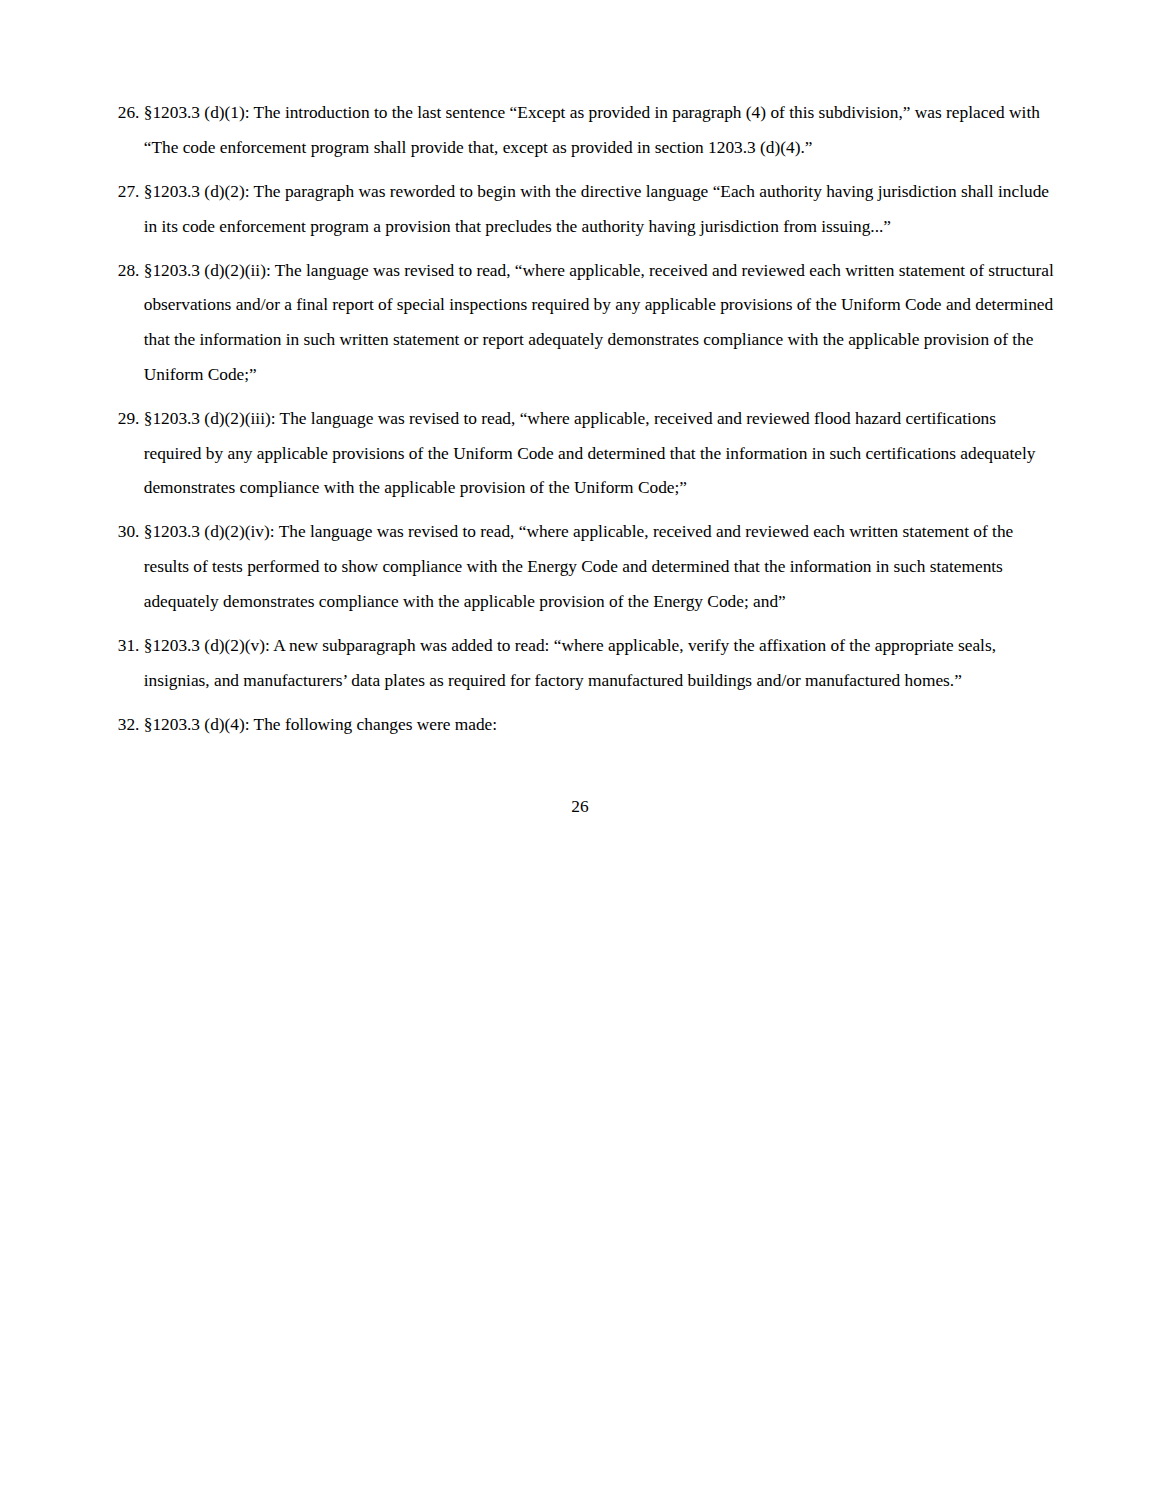§1203.3 (d)(1): The introduction to the last sentence “Except as provided in paragraph (4) of this subdivision,” was replaced with “The code enforcement program shall provide that, except as provided in section 1203.3 (d)(4).”
§1203.3 (d)(2): The paragraph was reworded to begin with the directive language “Each authority having jurisdiction shall include in its code enforcement program a provision that precludes the authority having jurisdiction from issuing...”
§1203.3 (d)(2)(ii): The language was revised to read, “where applicable, received and reviewed each written statement of structural observations and/or a final report of special inspections required by any applicable provisions of the Uniform Code and determined that the information in such written statement or report adequately demonstrates compliance with the applicable provision of the Uniform Code;”
§1203.3 (d)(2)(iii): The language was revised to read, “where applicable, received and reviewed flood hazard certifications required by any applicable provisions of the Uniform Code and determined that the information in such certifications adequately demonstrates compliance with the applicable provision of the Uniform Code;”
§1203.3 (d)(2)(iv): The language was revised to read, “where applicable, received and reviewed each written statement of the results of tests performed to show compliance with the Energy Code and determined that the information in such statements adequately demonstrates compliance with the applicable provision of the Energy Code; and”
§1203.3 (d)(2)(v): A new subparagraph was added to read: “where applicable, verify the affixation of the appropriate seals, insignias, and manufacturers’ data plates as required for factory manufactured buildings and/or manufactured homes.”
§1203.3 (d)(4): The following changes were made:
26